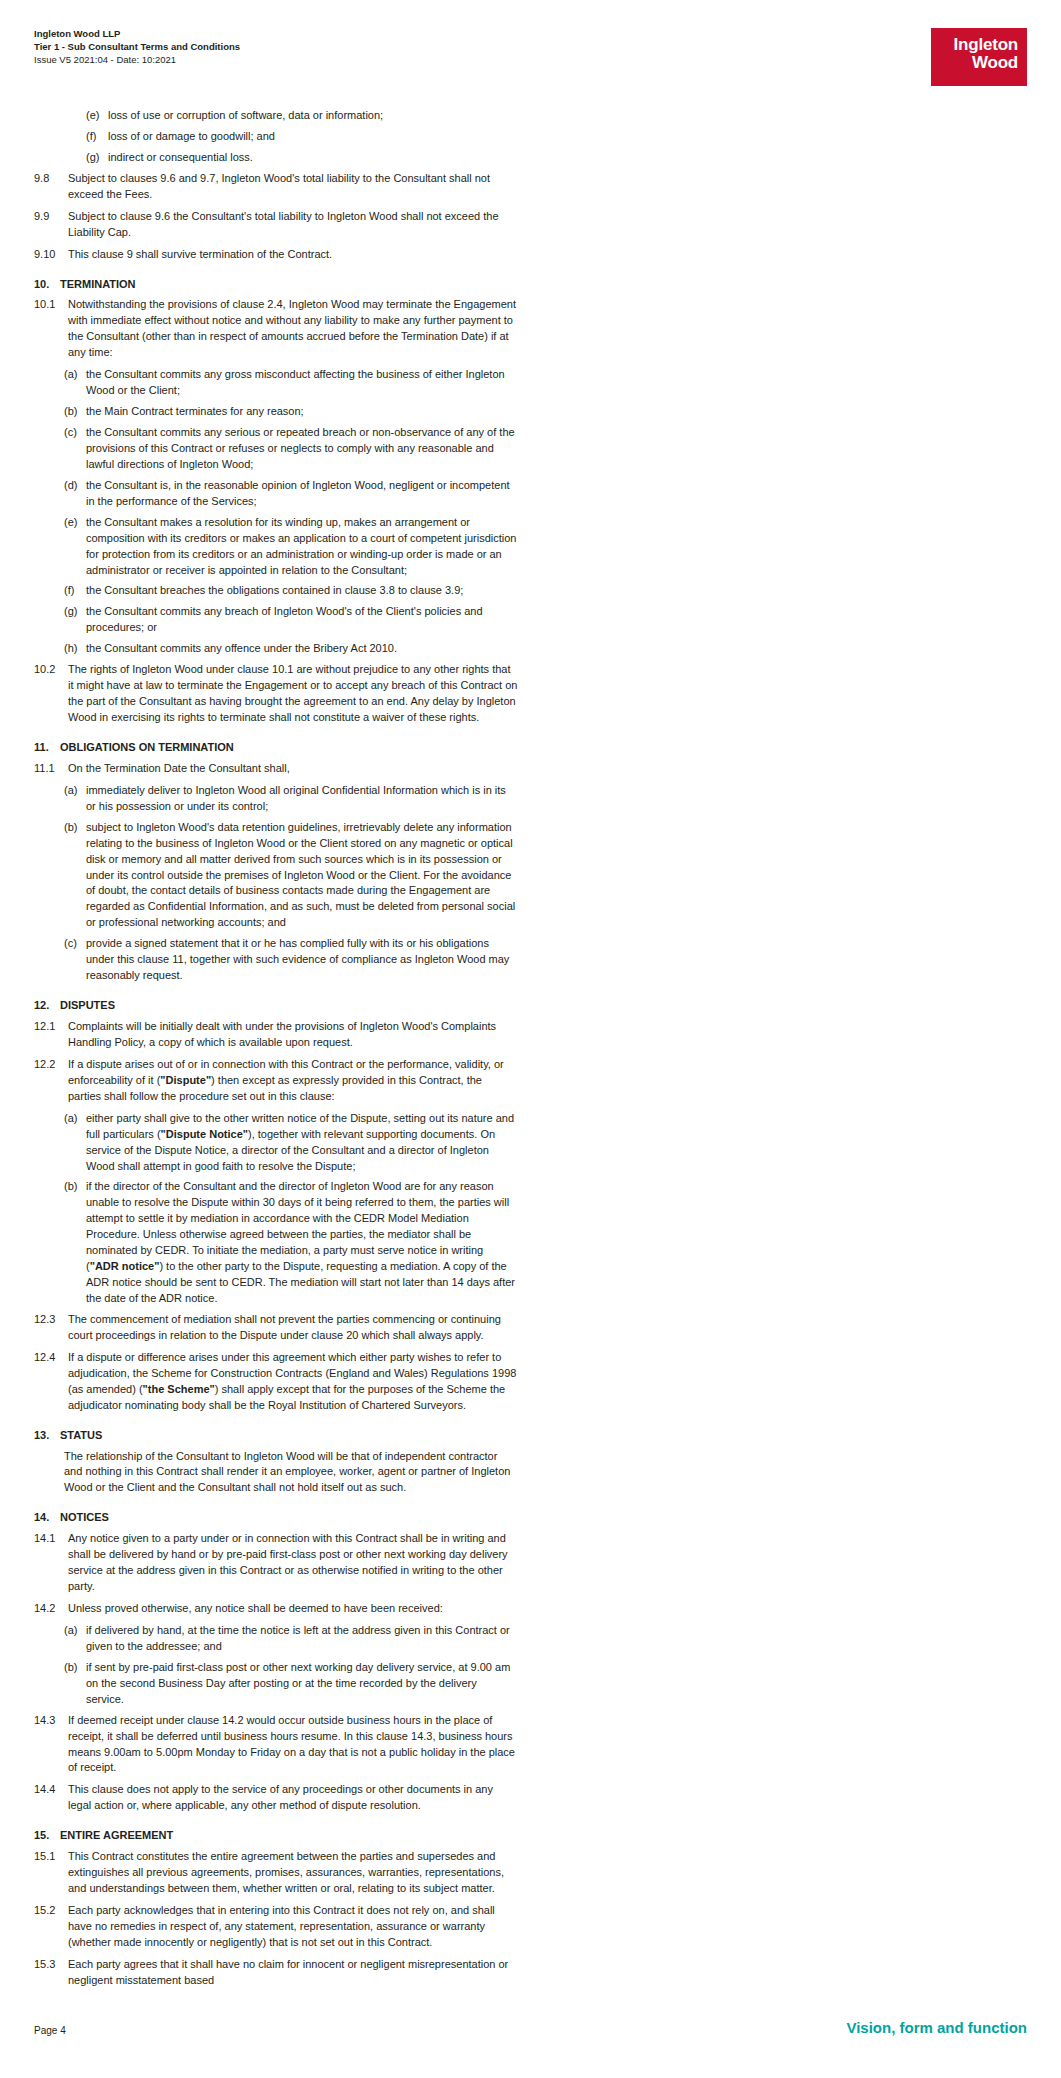Ingleton Wood LLP
Tier 1 - Sub Consultant Terms and Conditions
Issue V5 2021:04 - Date: 10:2021
Ingleton Wood
(e) loss of use or corruption of software, data or information;
(f) loss of or damage to goodwill; and
(g) indirect or consequential loss.
9.8 Subject to clauses 9.6 and 9.7, Ingleton Wood's total liability to the Consultant shall not exceed the Fees.
9.9 Subject to clause 9.6 the Consultant's total liability to Ingleton Wood shall not exceed the Liability Cap.
9.10 This clause 9 shall survive termination of the Contract.
10. TERMINATION
10.1 Notwithstanding the provisions of clause 2.4, Ingleton Wood may terminate the Engagement with immediate effect without notice and without any liability to make any further payment to the Consultant (other than in respect of amounts accrued before the Termination Date) if at any time:
(a) the Consultant commits any gross misconduct affecting the business of either Ingleton Wood or the Client;
(b) the Main Contract terminates for any reason;
(c) the Consultant commits any serious or repeated breach or non-observance of any of the provisions of this Contract or refuses or neglects to comply with any reasonable and lawful directions of Ingleton Wood;
(d) the Consultant is, in the reasonable opinion of Ingleton Wood, negligent or incompetent in the performance of the Services;
(e) the Consultant makes a resolution for its winding up, makes an arrangement or composition with its creditors or makes an application to a court of competent jurisdiction for protection from its creditors or an administration or winding-up order is made or an administrator or receiver is appointed in relation to the Consultant;
(f) the Consultant breaches the obligations contained in clause 3.8 to clause 3.9;
(g) the Consultant commits any breach of Ingleton Wood's of the Client's policies and procedures; or
(h) the Consultant commits any offence under the Bribery Act 2010.
10.2 The rights of Ingleton Wood under clause 10.1 are without prejudice to any other rights that it might have at law to terminate the Engagement or to accept any breach of this Contract on the part of the Consultant as having brought the agreement to an end. Any delay by Ingleton Wood in exercising its rights to terminate shall not constitute a waiver of these rights.
11. OBLIGATIONS ON TERMINATION
11.1 On the Termination Date the Consultant shall,
(a) immediately deliver to Ingleton Wood all original Confidential Information which is in its or his possession or under its control;
(b) subject to Ingleton Wood's data retention guidelines, irretrievably delete any information relating to the business of Ingleton Wood or the Client stored on any magnetic or optical disk or memory and all matter derived from such sources which is in its possession or under its control outside the premises of Ingleton Wood or the Client. For the avoidance of doubt, the contact details of business contacts made during the Engagement are regarded as Confidential Information, and as such, must be deleted from personal social or professional networking accounts; and
(c) provide a signed statement that it or he has complied fully with its or his obligations under this clause 11, together with such evidence of compliance as Ingleton Wood may reasonably request.
12. DISPUTES
12.1 Complaints will be initially dealt with under the provisions of Ingleton Wood's Complaints Handling Policy, a copy of which is available upon request.
12.2 If a dispute arises out of or in connection with this Contract or the performance, validity, or enforceability of it ("Dispute") then except as expressly provided in this Contract, the parties shall follow the procedure set out in this clause:
(a) either party shall give to the other written notice of the Dispute, setting out its nature and full particulars ("Dispute Notice"), together with relevant supporting documents. On service of the Dispute Notice, a director of the Consultant and a director of Ingleton Wood shall attempt in good faith to resolve the Dispute;
(b) if the director of the Consultant and the director of Ingleton Wood are for any reason unable to resolve the Dispute within 30 days of it being referred to them, the parties will attempt to settle it by mediation in accordance with the CEDR Model Mediation Procedure. Unless otherwise agreed between the parties, the mediator shall be nominated by CEDR. To initiate the mediation, a party must serve notice in writing ("ADR notice") to the other party to the Dispute, requesting a mediation. A copy of the ADR notice should be sent to CEDR. The mediation will start not later than 14 days after the date of the ADR notice.
12.3 The commencement of mediation shall not prevent the parties commencing or continuing court proceedings in relation to the Dispute under clause 20 which shall always apply.
12.4 If a dispute or difference arises under this agreement which either party wishes to refer to adjudication, the Scheme for Construction Contracts (England and Wales) Regulations 1998 (as amended) ("the Scheme") shall apply except that for the purposes of the Scheme the adjudicator nominating body shall be the Royal Institution of Chartered Surveyors.
13. STATUS
The relationship of the Consultant to Ingleton Wood will be that of independent contractor and nothing in this Contract shall render it an employee, worker, agent or partner of Ingleton Wood or the Client and the Consultant shall not hold itself out as such.
14. NOTICES
14.1 Any notice given to a party under or in connection with this Contract shall be in writing and shall be delivered by hand or by pre-paid first-class post or other next working day delivery service at the address given in this Contract or as otherwise notified in writing to the other party.
14.2 Unless proved otherwise, any notice shall be deemed to have been received:
(a) if delivered by hand, at the time the notice is left at the address given in this Contract or given to the addressee; and
(b) if sent by pre-paid first-class post or other next working day delivery service, at 9.00 am on the second Business Day after posting or at the time recorded by the delivery service.
14.3 If deemed receipt under clause 14.2 would occur outside business hours in the place of receipt, it shall be deferred until business hours resume. In this clause 14.3, business hours means 9.00am to 5.00pm Monday to Friday on a day that is not a public holiday in the place of receipt.
14.4 This clause does not apply to the service of any proceedings or other documents in any legal action or, where applicable, any other method of dispute resolution.
15. ENTIRE AGREEMENT
15.1 This Contract constitutes the entire agreement between the parties and supersedes and extinguishes all previous agreements, promises, assurances, warranties, representations, and understandings between them, whether written or oral, relating to its subject matter.
15.2 Each party acknowledges that in entering into this Contract it does not rely on, and shall have no remedies in respect of, any statement, representation, assurance or warranty (whether made innocently or negligently) that is not set out in this Contract.
15.3 Each party agrees that it shall have no claim for innocent or negligent misrepresentation or negligent misstatement based
Page 4
Vision, form and function